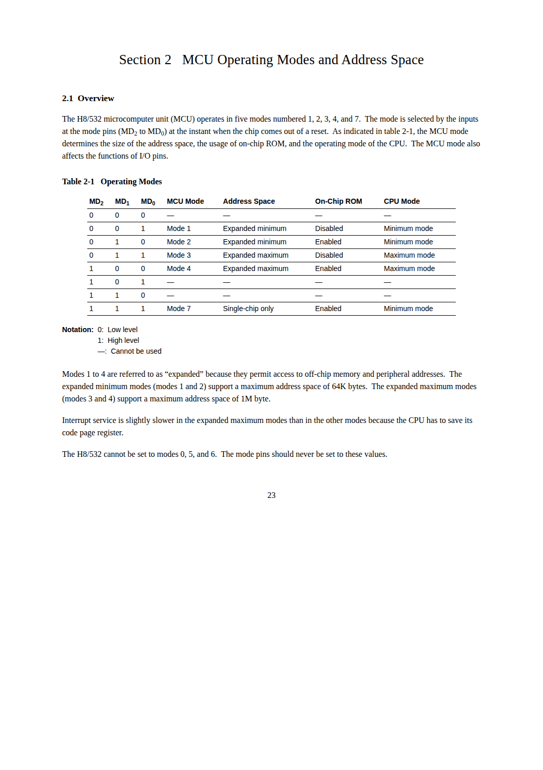Section 2 MCU Operating Modes and Address Space
2.1 Overview
The H8/532 microcomputer unit (MCU) operates in five modes numbered 1, 2, 3, 4, and 7. The mode is selected by the inputs at the mode pins (MD2 to MD0) at the instant when the chip comes out of a reset. As indicated in table 2-1, the MCU mode determines the size of the address space, the usage of on-chip ROM, and the operating mode of the CPU. The MCU mode also affects the functions of I/O pins.
Table 2-1 Operating Modes
| MD 2 | MD 1 | MD 0 | MCU Mode | Address Space | On-Chip ROM | CPU Mode |
| --- | --- | --- | --- | --- | --- | --- |
| 0 | 0 | 0 | — | — | — | — |
| 0 | 0 | 1 | Mode 1 | Expanded minimum | Disabled | Minimum mode |
| 0 | 1 | 0 | Mode 2 | Expanded minimum | Enabled | Minimum mode |
| 0 | 1 | 1 | Mode 3 | Expanded maximum | Disabled | Maximum mode |
| 1 | 0 | 0 | Mode 4 | Expanded maximum | Enabled | Maximum mode |
| 1 | 0 | 1 | — | — | — | — |
| 1 | 1 | 0 | — | — | — | — |
| 1 | 1 | 1 | Mode 7 | Single-chip only | Enabled | Minimum mode |
Notation:
0: Low level
1: High level
—: Cannot be used
Modes 1 to 4 are referred to as “expanded” because they permit access to off-chip memory and peripheral addresses. The expanded minimum modes (modes 1 and 2) support a maximum address space of 64K bytes. The expanded maximum modes (modes 3 and 4) support a maximum address space of 1M byte.
Interrupt service is slightly slower in the expanded maximum modes than in the other modes because the CPU has to save its code page register.
The H8/532 cannot be set to modes 0, 5, and 6. The mode pins should never be set to these values.
23